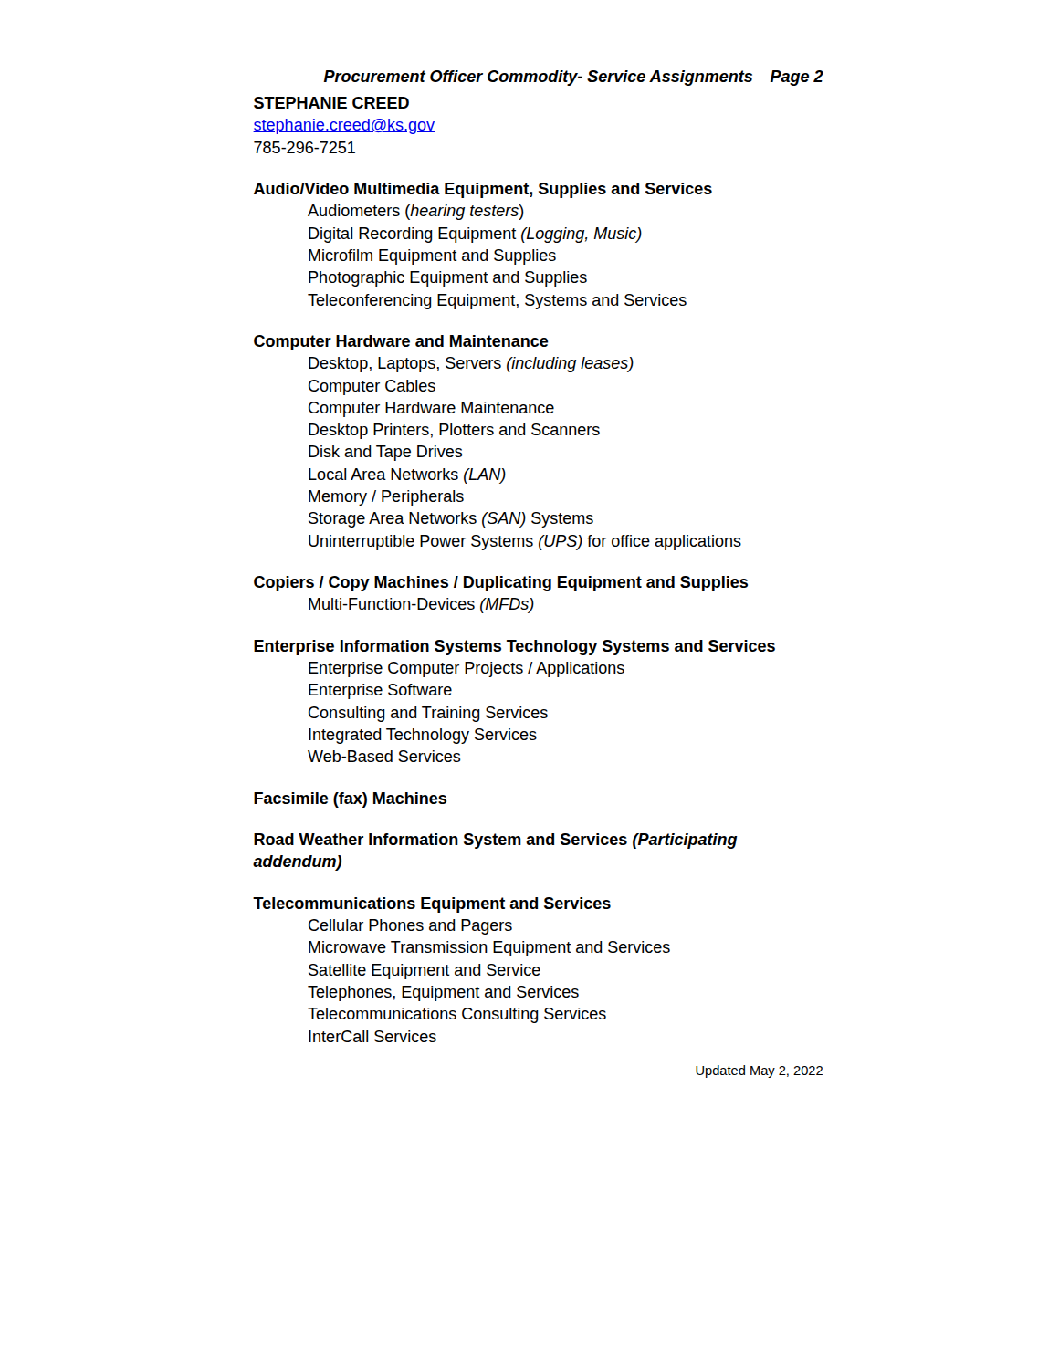Procurement Officer Commodity- Service Assignments Page 2
STEPHANIE CREED
stephanie.creed@ks.gov
785-296-7251
Audio/Video Multimedia Equipment, Supplies and Services
Audiometers (hearing testers)
Digital Recording Equipment (Logging, Music)
Microfilm Equipment and Supplies
Photographic Equipment and Supplies
Teleconferencing Equipment, Systems and Services
Computer Hardware and Maintenance
Desktop, Laptops, Servers (including leases)
Computer Cables
Computer Hardware Maintenance
Desktop Printers, Plotters and Scanners
Disk and Tape Drives
Local Area Networks (LAN)
Memory / Peripherals
Storage Area Networks (SAN) Systems
Uninterruptible Power Systems (UPS) for office applications
Copiers / Copy Machines / Duplicating Equipment and Supplies
Multi-Function-Devices (MFDs)
Enterprise Information Systems Technology Systems and Services
Enterprise Computer Projects / Applications
Enterprise Software
Consulting and Training Services
Integrated Technology Services
Web-Based Services
Facsimile (fax) Machines
Road Weather Information System and Services (Participating addendum)
Telecommunications Equipment and Services
Cellular Phones and Pagers
Microwave Transmission Equipment and Services
Satellite Equipment and Service
Telephones, Equipment and Services
Telecommunications Consulting Services
InterCall Services
Updated May 2, 2022